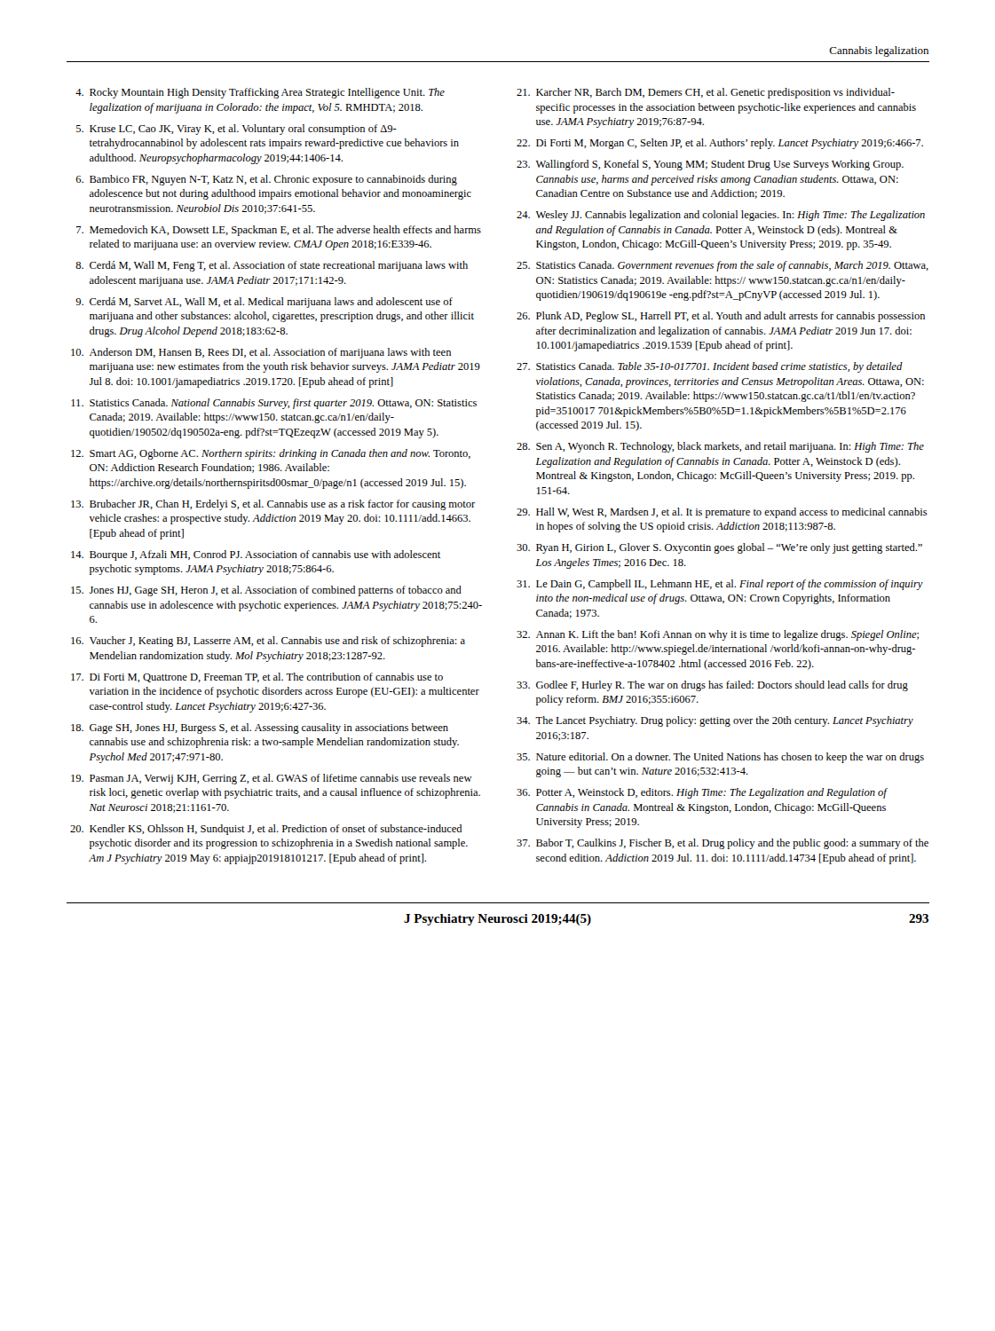Cannabis legalization
4 Rocky Mountain High Density Trafficking Area Strategic Intelligence Unit. The legalization of marijuana in Colorado: the impact, Vol 5. RMHDTA; 2018.
5 Kruse LC, Cao JK, Viray K, et al. Voluntary oral consumption of Δ9-tetrahydrocannabinol by adolescent rats impairs reward-predictive cue behaviors in adulthood. Neuropsychopharmacology 2019;44:1406-14.
6 Bambico FR, Nguyen N-T, Katz N, et al. Chronic exposure to cannabinoids during adolescence but not during adulthood impairs emotional behavior and monoaminergic neurotransmission. Neurobiol Dis 2010;37:641-55.
7 Memedovich KA, Dowsett LE, Spackman E, et al. The adverse health effects and harms related to marijuana use: an overview review. CMAJ Open 2018;16:E339-46.
8 Cerdá M, Wall M, Feng T, et al. Association of state recreational marijuana laws with adolescent marijuana use. JAMA Pediatr 2017;171:142-9.
9 Cerdá M, Sarvet AL, Wall M, et al. Medical marijuana laws and adolescent use of marijuana and other substances: alcohol, cigarettes, prescription drugs, and other illicit drugs. Drug Alcohol Depend 2018;183:62-8.
10 Anderson DM, Hansen B, Rees DI, et al. Association of marijuana laws with teen marijuana use: new estimates from the youth risk behavior surveys. JAMA Pediatr 2019 Jul 8. doi: 10.1001/jamapediatrics .2019.1720. [Epub ahead of print]
11 Statistics Canada. National Cannabis Survey, first quarter 2019. Ottawa, ON: Statistics Canada; 2019. Available: https://www150. statcan.gc.ca/n1/en/daily-quotidien/190502/dq190502a-eng. pdf?st=TQEzeqzW (accessed 2019 May 5).
12 Smart AG, Ogborne AC. Northern spirits: drinking in Canada then and now. Toronto, ON: Addiction Research Foundation; 1986. Available: https://archive.org/details/northernspiritsd00smar_0/page/n1 (accessed 2019 Jul. 15).
13 Brubacher JR, Chan H, Erdelyi S, et al. Cannabis use as a risk factor for causing motor vehicle crashes: a prospective study. Addiction 2019 May 20. doi: 10.1111/add.14663. [Epub ahead of print]
14 Bourque J, Afzali MH, Conrod PJ. Association of cannabis use with adolescent psychotic symptoms. JAMA Psychiatry 2018;75:864-6.
15 Jones HJ, Gage SH, Heron J, et al. Association of combined patterns of tobacco and cannabis use in adolescence with psychotic experiences. JAMA Psychiatry 2018;75:240-6.
16 Vaucher J, Keating BJ, Lasserre AM, et al. Cannabis use and risk of schizophrenia: a Mendelian randomization study. Mol Psychiatry 2018;23:1287-92.
17 Di Forti M, Quattrone D, Freeman TP, et al. The contribution of cannabis use to variation in the incidence of psychotic disorders across Europe (EU-GEI): a multicenter case-control study. Lancet Psychiatry 2019;6:427-36.
18 Gage SH, Jones HJ, Burgess S, et al. Assessing causality in associations between cannabis use and schizophrenia risk: a two-sample Mendelian randomization study. Psychol Med 2017;47:971-80.
19 Pasman JA, Verwij KJH, Gerring Z, et al. GWAS of lifetime cannabis use reveals new risk loci, genetic overlap with psychiatric traits, and a causal influence of schizophrenia. Nat Neurosci 2018;21:1161-70.
20 Kendler KS, Ohlsson H, Sundquist J, et al. Prediction of onset of substance-induced psychotic disorder and its progression to schizophrenia in a Swedish national sample. Am J Psychiatry 2019 May 6: appiajp201918101217. [Epub ahead of print].
21 Karcher NR, Barch DM, Demers CH, et al. Genetic predisposition vs individual-specific processes in the association between psychotic-like experiences and cannabis use. JAMA Psychiatry 2019;76:87-94.
22 Di Forti M, Morgan C, Selten JP, et al. Authors’ reply. Lancet Psychiatry 2019;6:466-7.
23 Wallingford S, Konefal S, Young MM; Student Drug Use Surveys Working Group. Cannabis use, harms and perceived risks among Canadian students. Ottawa, ON: Canadian Centre on Substance use and Addiction; 2019.
24 Wesley JJ. Cannabis legalization and colonial legacies. In: High Time: The Legalization and Regulation of Cannabis in Canada. Potter A, Weinstock D (eds). Montreal & Kingston, London, Chicago: McGill-Queen’s University Press; 2019. pp. 35-49.
25 Statistics Canada. Government revenues from the sale of cannabis, March 2019. Ottawa, ON: Statistics Canada; 2019. Available: https:// www150.statcan.gc.ca/n1/en/daily-quotidien/190619/dq190619e -eng.pdf?st=A_pCnyVP (accessed 2019 Jul. 1).
26 Plunk AD, Peglow SL, Harrell PT, et al. Youth and adult arrests for cannabis possession after decriminalization and legalization of cannabis. JAMA Pediatr 2019 Jun 17. doi: 10.1001/jamapediatrics .2019.1539 [Epub ahead of print].
27 Statistics Canada. Table 35-10-017701. Incident based crime statistics, by detailed violations, Canada, provinces, territories and Census Metropolitan Areas. Ottawa, ON: Statistics Canada; 2019. Available: https://www150.statcan.gc.ca/t1/tbl1/en/tv.action?pid=3510017 701&pickMembers%5B0%5D=1.1&pickMembers%5B1%5D=2.176 (accessed 2019 Jul. 15).
28 Sen A, Wyonch R. Technology, black markets, and retail marijuana. In: High Time: The Legalization and Regulation of Cannabis in Canada. Potter A, Weinstock D (eds). Montreal & Kingston, London, Chicago: McGill-Queen’s University Press; 2019. pp. 151-64.
29 Hall W, West R, Mardsen J, et al. It is premature to expand access to medicinal cannabis in hopes of solving the US opioid crisis. Addiction 2018;113:987-8.
30 Ryan H, Girion L, Glover S. Oxycontin goes global – “We’re only just getting started.” Los Angeles Times; 2016 Dec. 18.
31 Le Dain G, Campbell IL, Lehmann HE, et al. Final report of the commission of inquiry into the non-medical use of drugs. Ottawa, ON: Crown Copyrights, Information Canada; 1973.
32 Annan K. Lift the ban! Kofi Annan on why it is time to legalize drugs. Spiegel Online; 2016. Available: http://www.spiegel.de/international /world/kofi-annan-on-why-drug-bans-are-ineffective-a-1078402 .html (accessed 2016 Feb. 22).
33 Godlee F, Hurley R. The war on drugs has failed: Doctors should lead calls for drug policy reform. BMJ 2016;355:i6067.
34 The Lancet Psychiatry. Drug policy: getting over the 20th century. Lancet Psychiatry 2016;3:187.
35 Nature editorial. On a downer. The United Nations has chosen to keep the war on drugs going — but can’t win. Nature 2016;532:413-4.
36 Potter A, Weinstock D, editors. High Time: The Legalization and Regulation of Cannabis in Canada. Montreal & Kingston, London, Chicago: McGill-Queens University Press; 2019.
37 Babor T, Caulkins J, Fischer B, et al. Drug policy and the public good: a summary of the second edition. Addiction 2019 Jul. 11. doi: 10.1111/add.14734 [Epub ahead of print].
J Psychiatry Neurosci 2019;44(5) 293